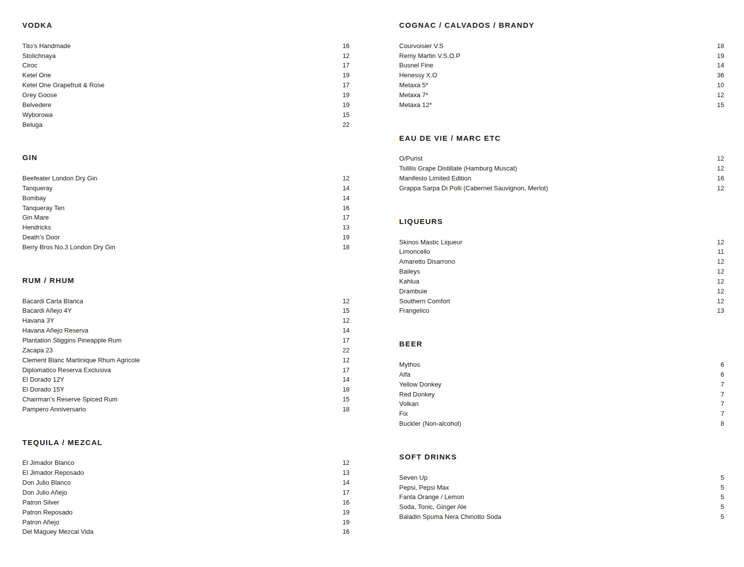Vodka
Tito’s Handmade 16
Stolichnaya 12
Ciroc 17
Ketel One 19
Ketel One Grapefruit & Rose 17
Grey Goose 19
Belvedere 19
Wyborowa 15
Beluga 22
Gin
Beefeater London Dry Gin 12
Tanqueray 14
Bombay 14
Tanqueray Ten 16
Gin Mare 17
Hendricks 13
Death’s Door 19
Berry Bros No.3 London Dry Gin 18
Rum / Rhum
Bacardi Carta Blanca 12
Bacardi Añejo 4Y 15
Havana 3Y 12
Havana Añejo Reserva 14
Plantation Stiggins Pineapple Rum 17
Zacapa 23 22
Clement Blanc Martinique Rhum Agricole 12
Diplomatico Reserva Exclusiva 17
El Dorado 12Y 14
El Dorado 15Y 18
Chairman’s Reserve Spiced Rum 15
Pampero Anniversario 18
Tequila / Mezcal
El Jimador Blanco 12
El Jimador Reposado 13
Don Julio Blanco 14
Don Julio Añejo 17
Patron Silver 16
Patron Reposado 19
Patron Añejo 19
Del Maguey Mezcal Vida 16
Cognac / Calvados / Brandy
Courvoisier V.S 18
Remy Martin V.S.O.P 19
Busnel Fine 14
Henessy X.O 36
Metaxa 5* 10
Metaxa 7* 12
Metaxa 12* 15
Eau de Vie / Marc etc
O/Purist 12
Tsililis Grape Distillate (Hamburg Muscat) 12
Manifesto Limited Edition 16
Grappa Sarpa Di Polli (Cabernet Sauvignon, Merlot) 12
Liqueurs
Skinos Mastic Liqueur 12
Limoncello 11
Amaretto Disarrono 12
Baileys 12
Kahlua 12
Drambuie 12
Southern Comfort 12
Frangelico 13
Beer
Mythos 6
Alfa 6
Yellow Donkey 7
Red Donkey 7
Volkan 7
Fix 7
Buckler (Non-alcohol) 8
Soft Drinks
Seven Up 5
Pepsi, Pepsi Max 5
Fanta Orange / Lemon 5
Soda, Tonic, Ginger Ale 5
Baladin Spuma Nera Chinotto Soda 5